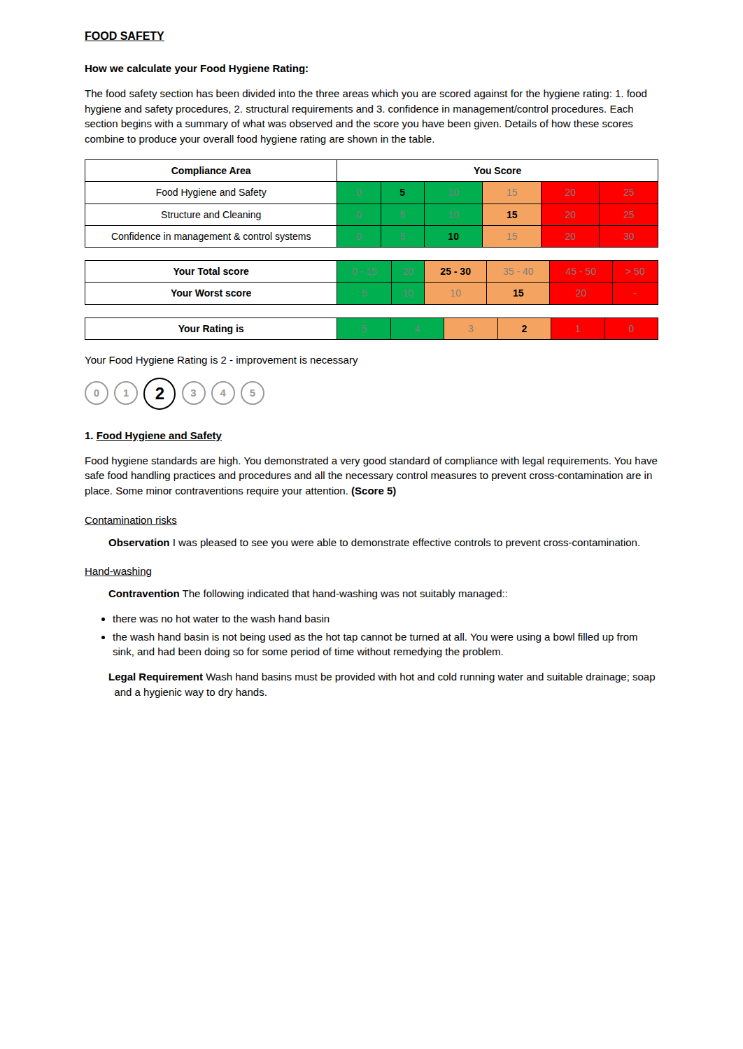FOOD SAFETY
How we calculate your Food Hygiene Rating:
The food safety section has been divided into the three areas which you are scored against for the hygiene rating: 1. food hygiene and safety procedures, 2. structural requirements and 3. confidence in management/control procedures. Each section begins with a summary of what was observed and the score you have been given. Details of how these scores combine to produce your overall food hygiene rating are shown in the table.
| Compliance Area | You Score |
| --- | --- |
| Food Hygiene and Safety | 0 | 5 | 10 | 15 | 20 | 25 |
| Structure and Cleaning | 0 | 5 | 10 | 15 | 20 | 25 |
| Confidence in management & control systems | 0 | 5 | 10 | 15 | 20 | 30 |
| Your Total score | 0 - 15 | 20 | 25 - 30 | 35 - 40 | 45 - 50 | > 50 |
| Your Worst score | 5 | 10 | 10 | 15 | 20 | - |
| Your Rating is | 5 | 4 | 3 | 2 | 1 | 0 |
Your Food Hygiene Rating is 2 - improvement is necessary
0 1 2 3 4 5
1. Food Hygiene and Safety
Food hygiene standards are high. You demonstrated a very good standard of compliance with legal requirements. You have safe food handling practices and procedures and all the necessary control measures to prevent cross-contamination are in place. Some minor contraventions require your attention. (Score 5)
Contamination risks
Observation I was pleased to see you were able to demonstrate effective controls to prevent cross-contamination.
Hand-washing
Contravention The following indicated that hand-washing was not suitably managed::
there was no hot water to the wash hand basin
the wash hand basin is not being used as the hot tap cannot be turned at all. You were using a bowl filled up from sink, and had been doing so for some period of time without remedying the problem.
Legal Requirement Wash hand basins must be provided with hot and cold running water and suitable drainage; soap and a hygienic way to dry hands.